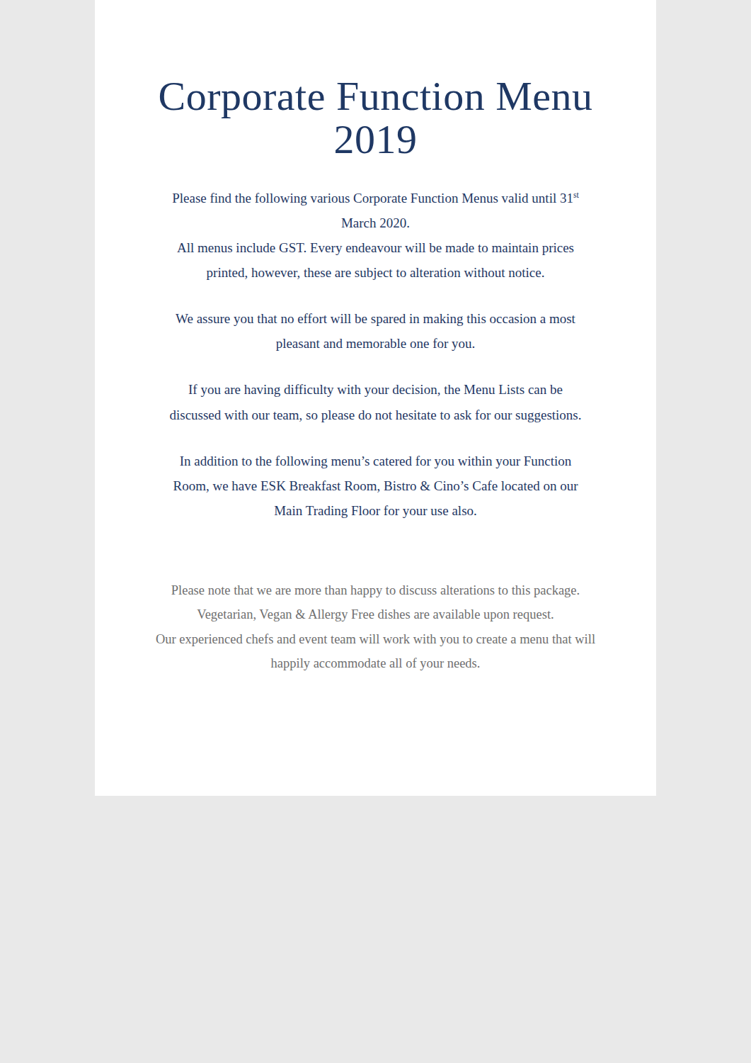Corporate Function Menu 2019
Please find the following various Corporate Function Menus valid until 31st March 2020.
All menus include GST. Every endeavour will be made to maintain prices printed, however, these are subject to alteration without notice.
We assure you that no effort will be spared in making this occasion a most pleasant and memorable one for you.
If you are having difficulty with your decision, the Menu Lists can be discussed with our team, so please do not hesitate to ask for our suggestions.
In addition to the following menu’s catered for you within your Function Room, we have ESK Breakfast Room, Bistro & Cino’s Cafe located on our Main Trading Floor for your use also.
Please note that we are more than happy to discuss alterations to this package.
Vegetarian, Vegan & Allergy Free dishes are available upon request.
Our experienced chefs and event team will work with you to create a menu that will happily accommodate all of your needs.